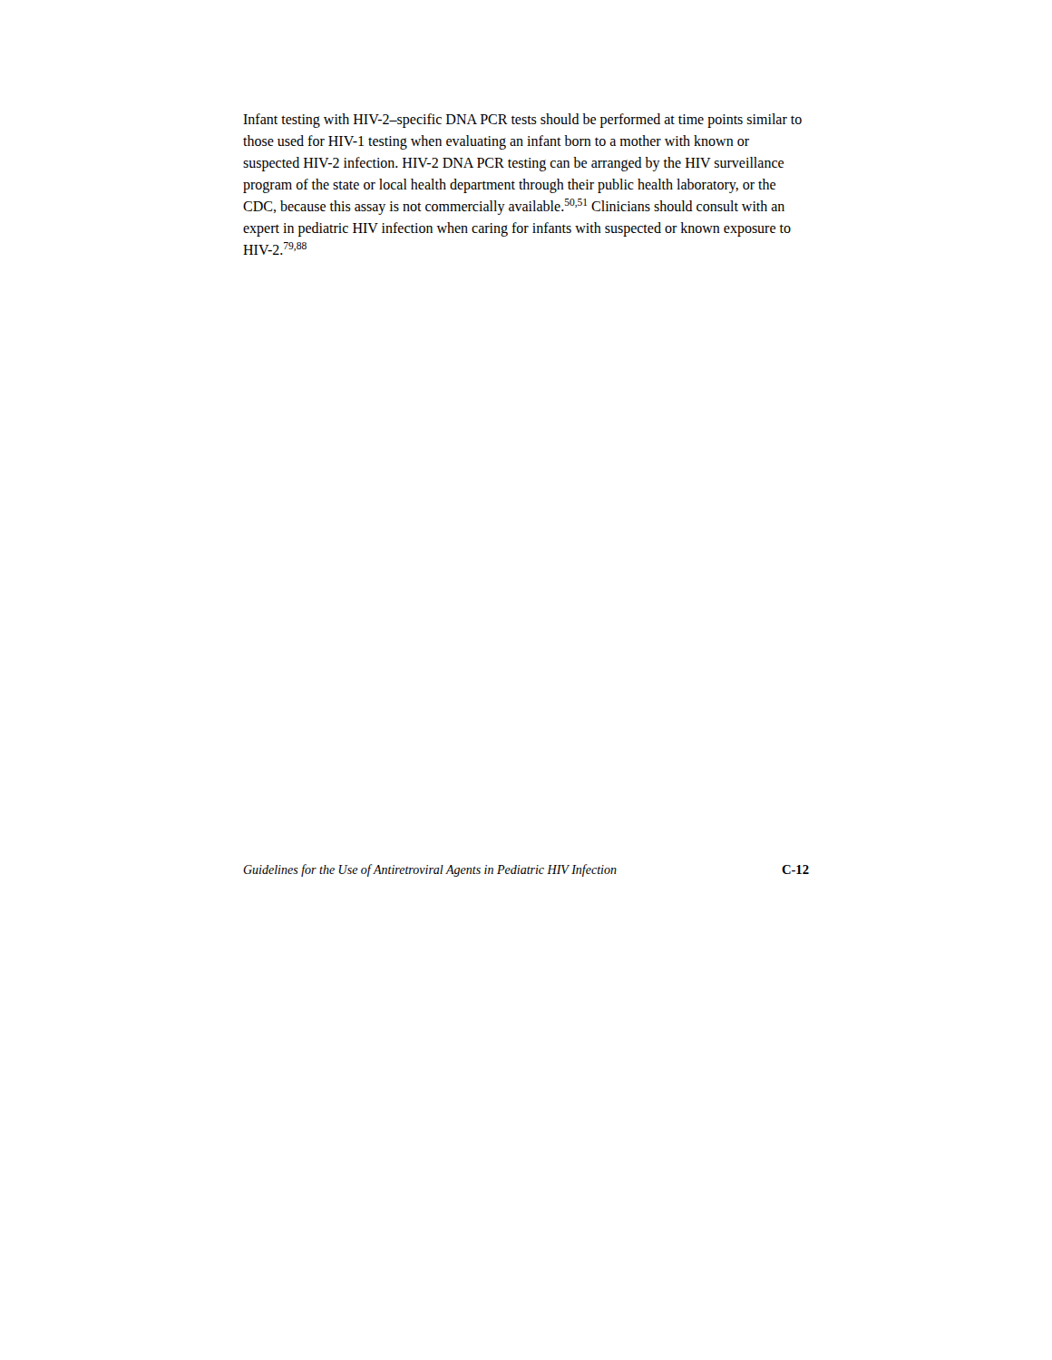Infant testing with HIV-2–specific DNA PCR tests should be performed at time points similar to those used for HIV-1 testing when evaluating an infant born to a mother with known or suspected HIV-2 infection. HIV-2 DNA PCR testing can be arranged by the HIV surveillance program of the state or local health department through their public health laboratory, or the CDC, because this assay is not commercially available.50,51 Clinicians should consult with an expert in pediatric HIV infection when caring for infants with suspected or known exposure to HIV-2.79,88
Guidelines for the Use of Antiretroviral Agents in Pediatric HIV Infection C-12